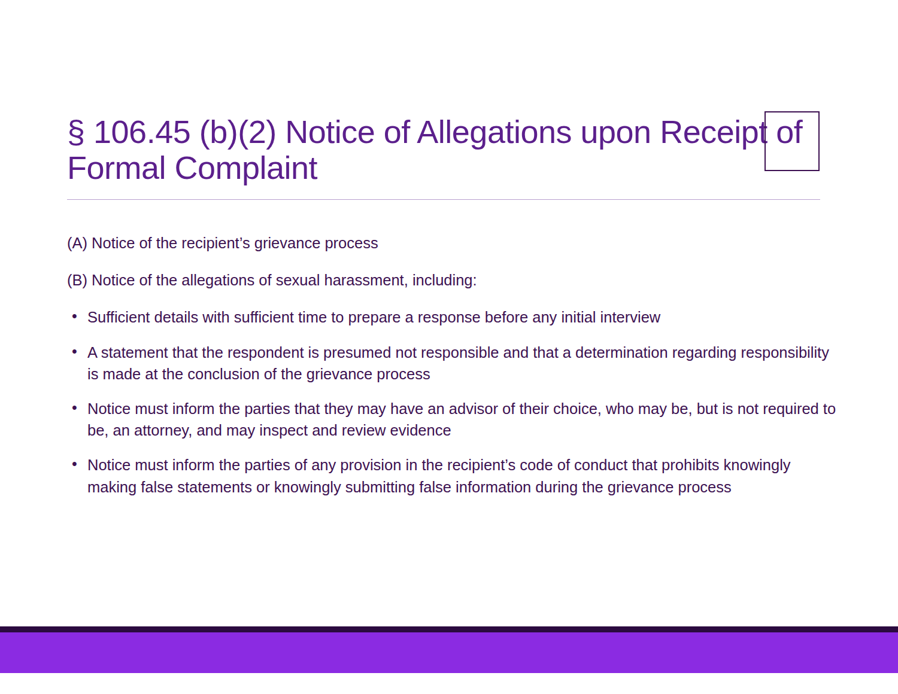§ 106.45 (b)(2) Notice of Allegations upon Receipt of Formal Complaint
(A) Notice of the recipient’s grievance process
(B) Notice of the allegations of sexual harassment, including:
Sufficient details with sufficient time to prepare a response before any initial interview
A statement that the respondent is presumed not responsible and that a determination regarding responsibility is made at the conclusion of the grievance process
Notice must inform the parties that they may have an advisor of their choice, who may be, but is not required to be, an attorney, and may inspect and review evidence
Notice must inform the parties of any provision in the recipient’s code of conduct that prohibits knowingly making false statements or knowingly submitting false information during the grievance process